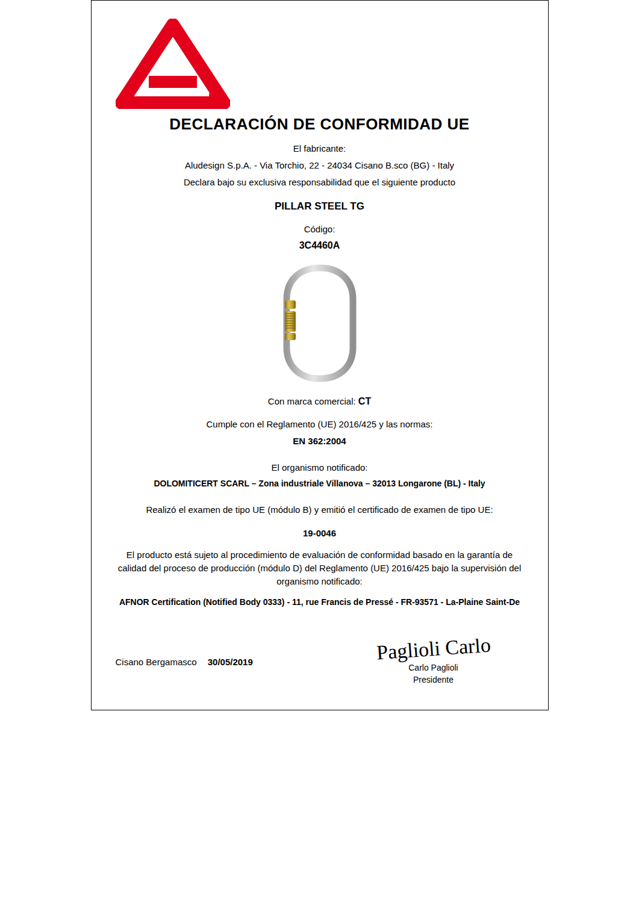R
DECLARACIÓN DE CONFORMIDAD UE
El fabricante:
Aludesign S.p.A. - Via Torchio, 22 - 24034 Cisano B.sco (BG) - Italy
Declara bajo su exclusiva responsabilidad que el siguiente producto
PILLAR STEEL TG
Código:
3C4460A
Con marca comercial: CT
Cumple con el Reglamento (UE) 2016/425 y las normas:
EN 362:2004
El organismo notificado:
DOLOMITICERT SCARL – Zona industriale Villanova – 32013 Longarone (BL) - Italy
Realizó el examen de tipo UE (módulo B) y emitió el certificado de examen de tipo UE:
19-0046
El producto está sujeto al procedimiento de evaluación de conformidad basado en la garantía de calidad del proceso de producción (módulo D) del Reglamento (UE) 2016/425 bajo la supervisión del organismo notificado:
AFNOR Certification (Notified Body 0333) - 11, rue Francis de Pressé - FR-93571 - La-Plaine Saint-De
Cisano Bergamasco 30/05/2019
Paglioli Carlo
Carlo Paglioli
Presidente